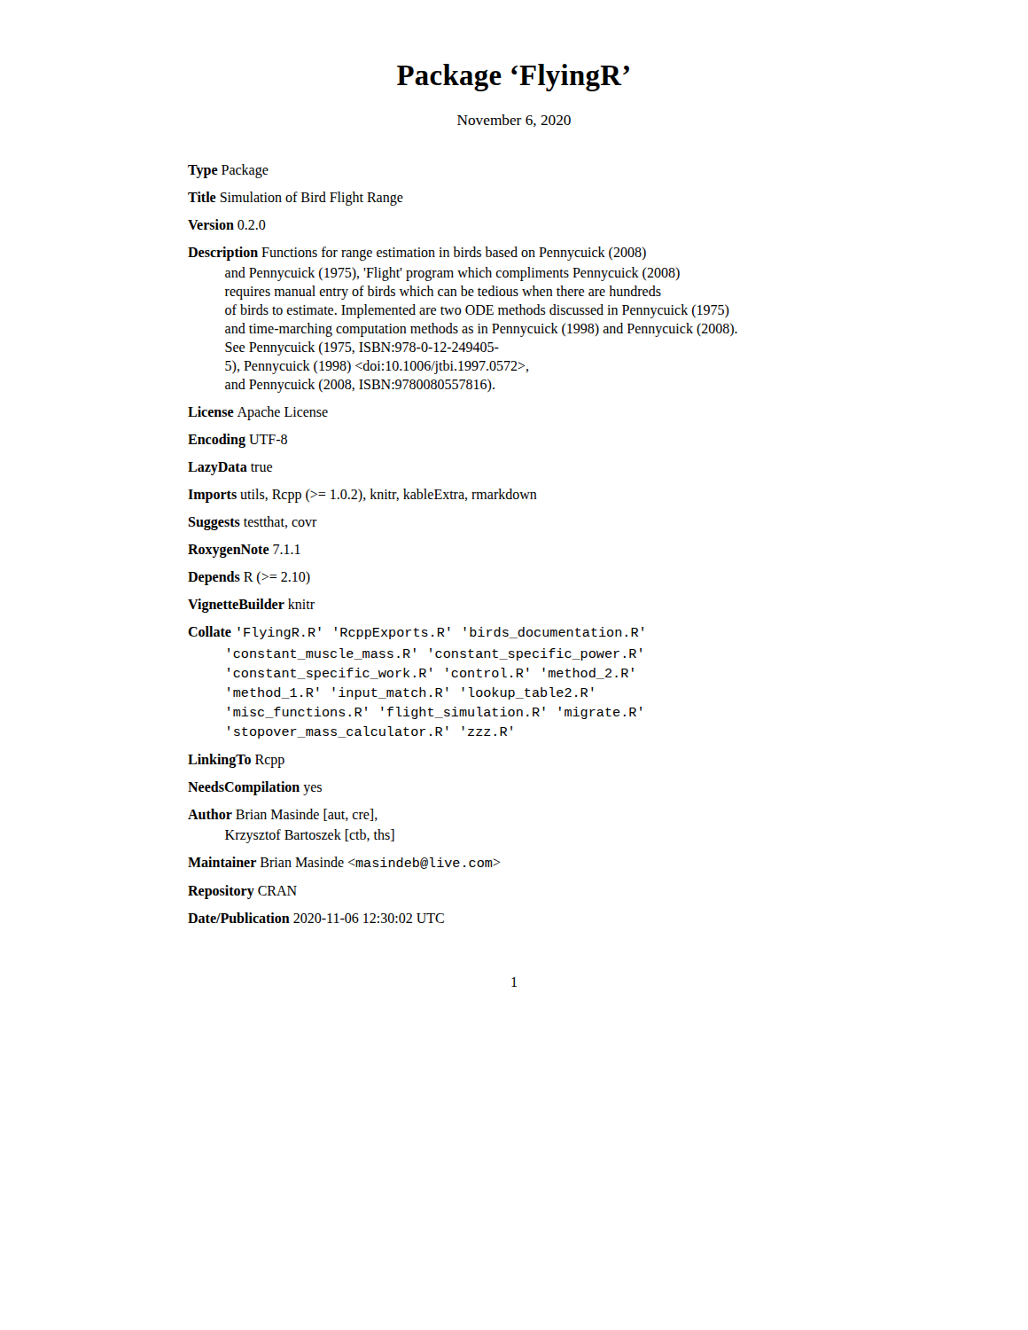Package ‘FlyingR’
November 6, 2020
Type
Package
Title
Simulation of Bird Flight Range
Version
0.2.0
Description
Functions for range estimation in birds based on Pennycuick (2008)
and Pennycuick (1975), 'Flight' program which compliments Pennycuick (2008)
requires manual entry of birds which can be tedious when there are hundreds
of birds to estimate. Implemented are two ODE methods discussed in Pennycuick (1975)
and time-marching computation methods as in Pennycuick (1998) and Pennycuick (2008).
See Pennycuick (1975, ISBN:978-0-12-249405-
5), Pennycuick (1998) <doi:10.1006/jtbi.1997.0572>,
and Pennycuick (2008, ISBN:9780080557816).
License
Apache License
Encoding
UTF-8
LazyData
true
Imports
utils, Rcpp (>= 1.0.2), knitr, kableExtra, rmarkdown
Suggests
testthat, covr
RoxygenNote
7.1.1
Depends
R (>= 2.10)
VignetteBuilder
knitr
Collate
'FlyingR.R' 'RcppExports.R' 'birds_documentation.R'
'constant_muscle_mass.R' 'constant_specific_power.R'
'constant_specific_work.R' 'control.R' 'method_2.R'
'method_1.R' 'input_match.R' 'lookup_table2.R'
'misc_functions.R' 'flight_simulation.R' 'migrate.R'
'stopover_mass_calculator.R' 'zzz.R'
LinkingTo
Rcpp
NeedsCompilation
yes
Author
Brian Masinde [aut, cre],
Krzysztof Bartoszek [ctb, ths]
Maintainer
Brian Masinde <masindeb@live.com>
Repository
CRAN
Date/Publication
2020-11-06 12:30:02 UTC
1